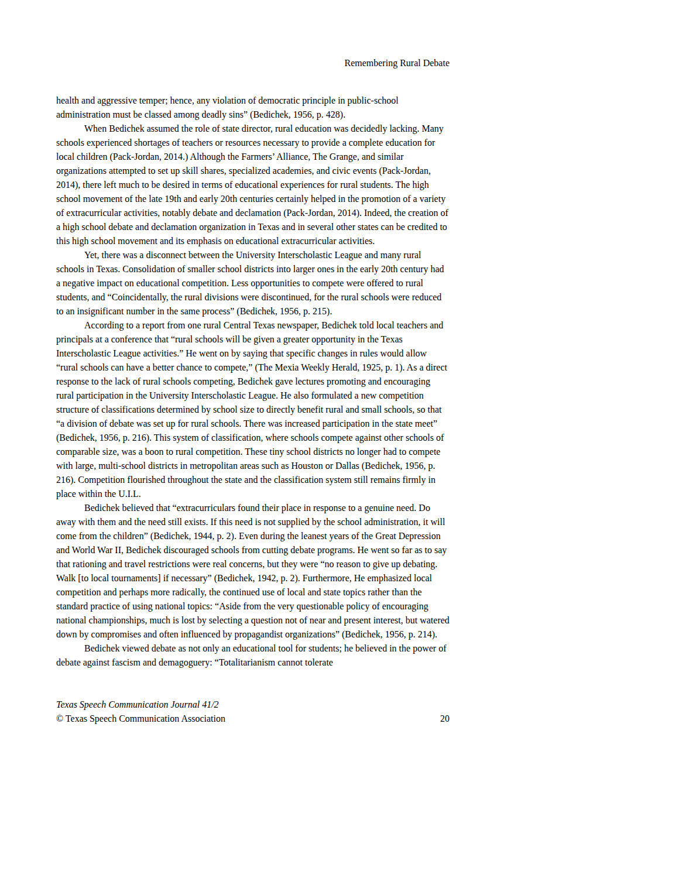Remembering Rural Debate
health and aggressive temper; hence, any violation of democratic principle in public-school administration must be classed among deadly sins” (Bedichek, 1956, p. 428).
When Bedichek assumed the role of state director, rural education was decidedly lacking. Many schools experienced shortages of teachers or resources necessary to provide a complete education for local children (Pack-Jordan, 2014.) Although the Farmers’ Alliance, The Grange, and similar organizations attempted to set up skill shares, specialized academies, and civic events (Pack-Jordan, 2014), there left much to be desired in terms of educational experiences for rural students. The high school movement of the late 19th and early 20th centuries certainly helped in the promotion of a variety of extracurricular activities, notably debate and declamation (Pack-Jordan, 2014). Indeed, the creation of a high school debate and declamation organization in Texas and in several other states can be credited to this high school movement and its emphasis on educational extracurricular activities.
Yet, there was a disconnect between the University Interscholastic League and many rural schools in Texas. Consolidation of smaller school districts into larger ones in the early 20th century had a negative impact on educational competition. Less opportunities to compete were offered to rural students, and “Coincidentally, the rural divisions were discontinued, for the rural schools were reduced to an insignificant number in the same process” (Bedichek, 1956, p. 215).
According to a report from one rural Central Texas newspaper, Bedichek told local teachers and principals at a conference that “rural schools will be given a greater opportunity in the Texas Interscholastic League activities.” He went on by saying that specific changes in rules would allow “rural schools can have a better chance to compete,” (The Mexia Weekly Herald, 1925, p. 1). As a direct response to the lack of rural schools competing, Bedichek gave lectures promoting and encouraging rural participation in the University Interscholastic League. He also formulated a new competition structure of classifications determined by school size to directly benefit rural and small schools, so that “a division of debate was set up for rural schools. There was increased participation in the state meet” (Bedichek, 1956, p. 216). This system of classification, where schools compete against other schools of comparable size, was a boon to rural competition. These tiny school districts no longer had to compete with large, multi-school districts in metropolitan areas such as Houston or Dallas (Bedichek, 1956, p. 216). Competition flourished throughout the state and the classification system still remains firmly in place within the U.I.L.
Bedichek believed that “extracurriculars found their place in response to a genuine need. Do away with them and the need still exists. If this need is not supplied by the school administration, it will come from the children” (Bedichek, 1944, p. 2). Even during the leanest years of the Great Depression and World War II, Bedichek discouraged schools from cutting debate programs. He went so far as to say that rationing and travel restrictions were real concerns, but they were “no reason to give up debating. Walk [to local tournaments] if necessary” (Bedichek, 1942, p. 2). Furthermore, He emphasized local competition and perhaps more radically, the continued use of local and state topics rather than the standard practice of using national topics: “Aside from the very questionable policy of encouraging national championships, much is lost by selecting a question not of near and present interest, but watered down by compromises and often influenced by propagandist organizations” (Bedichek, 1956, p. 214).
Bedichek viewed debate as not only an educational tool for students; he believed in the power of debate against fascism and demagoguery: “Totalitarianism cannot tolerate
Texas Speech Communication Journal 41/2
© Texas Speech Communication Association
20